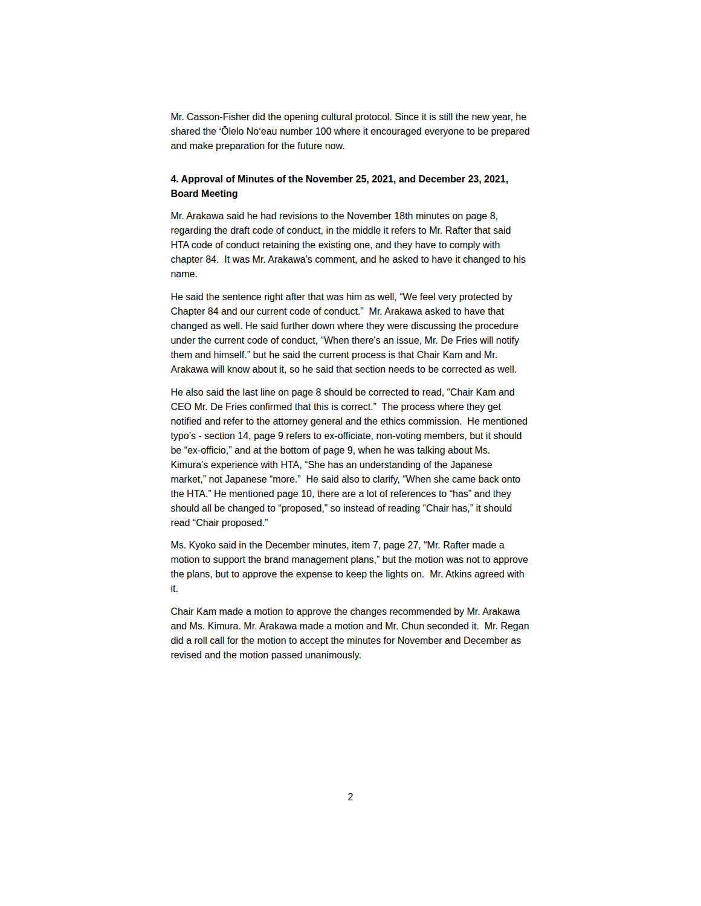Mr. Casson-Fisher did the opening cultural protocol. Since it is still the new year, he shared the ʻŌlelo Noʻeau number 100 where it encouraged everyone to be prepared and make preparation for the future now.
4. Approval of Minutes of the November 25, 2021, and December 23, 2021, Board Meeting
Mr. Arakawa said he had revisions to the November 18th minutes on page 8, regarding the draft code of conduct, in the middle it refers to Mr. Rafter that said HTA code of conduct retaining the existing one, and they have to comply with chapter 84. It was Mr. Arakawa’s comment, and he asked to have it changed to his name.
He said the sentence right after that was him as well, “We feel very protected by Chapter 84 and our current code of conduct.” Mr. Arakawa asked to have that changed as well. He said further down where they were discussing the procedure under the current code of conduct, “When there's an issue, Mr. De Fries will notify them and himself.” but he said the current process is that Chair Kam and Mr. Arakawa will know about it, so he said that section needs to be corrected as well.
He also said the last line on page 8 should be corrected to read, “Chair Kam and CEO Mr. De Fries confirmed that this is correct.” The process where they get notified and refer to the attorney general and the ethics commission. He mentioned typo’s - section 14, page 9 refers to ex-officiate, non-voting members, but it should be “ex-officio,” and at the bottom of page 9, when he was talking about Ms. Kimura’s experience with HTA, “She has an understanding of the Japanese market,” not Japanese “more.” He said also to clarify, “When she came back onto the HTA.” He mentioned page 10, there are a lot of references to “has” and they should all be changed to “proposed,” so instead of reading “Chair has,” it should read “Chair proposed.”
Ms. Kyoko said in the December minutes, item 7, page 27, “Mr. Rafter made a motion to support the brand management plans,” but the motion was not to approve the plans, but to approve the expense to keep the lights on. Mr. Atkins agreed with it.
Chair Kam made a motion to approve the changes recommended by Mr. Arakawa and Ms. Kimura. Mr. Arakawa made a motion and Mr. Chun seconded it. Mr. Regan did a roll call for the motion to accept the minutes for November and December as revised and the motion passed unanimously.
2